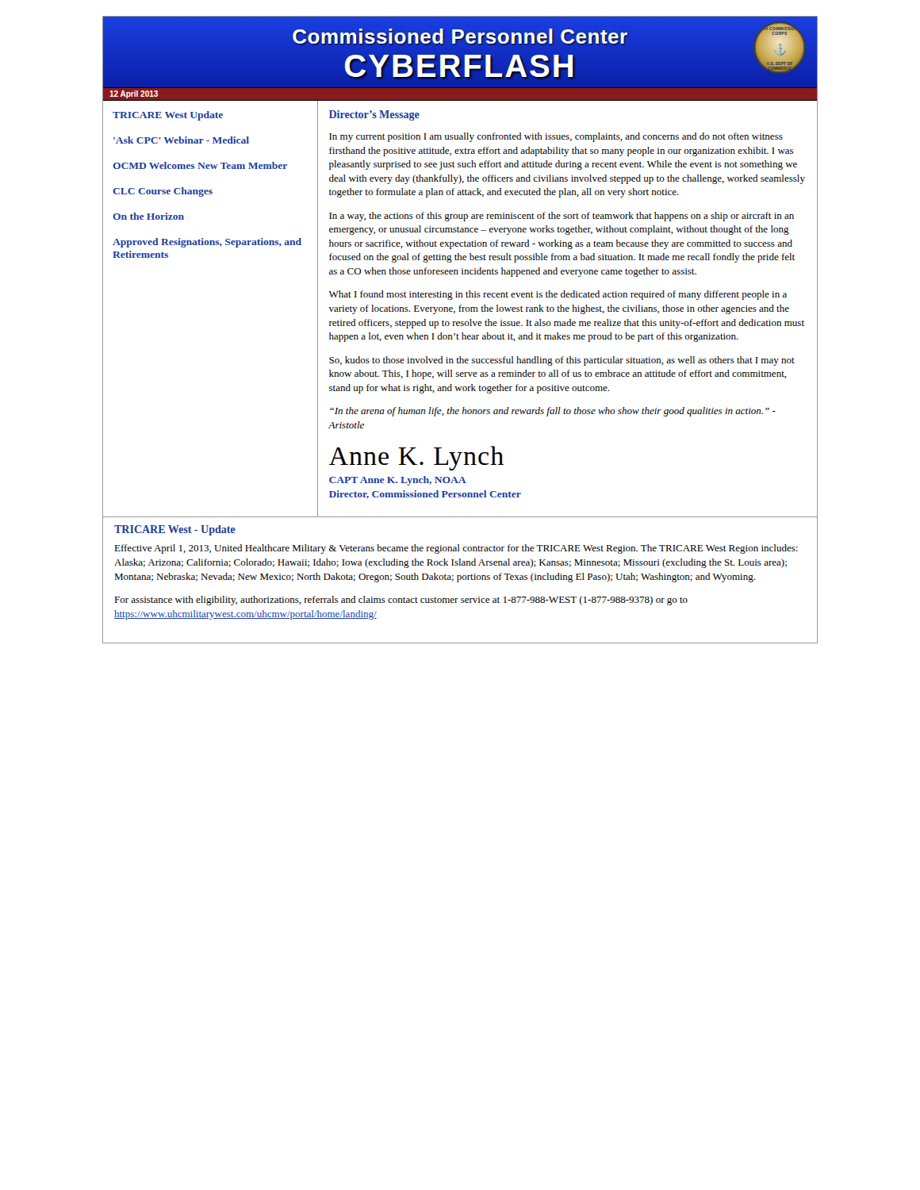Commissioned Personnel Center
CYBERFLASH
NOAA COMMISSIONED CORPS
⚓
U.S. DEPT OF COMMERCE
12 April 2013
TRICARE West Update 'Ask CPC' Webinar - Medical OCMD Welcomes New Team Member CLC Course Changes On the Horizon Approved Resignations, Separations, and Retirements
Director’s Message
In my current position I am usually confronted with issues, complaints, and concerns and do not often witness firsthand the positive attitude, extra effort and adaptability that so many people in our organization exhibit. I was pleasantly surprised to see just such effort and attitude during a recent event. While the event is not something we deal with every day (thankfully), the officers and civilians involved stepped up to the challenge, worked seamlessly together to formulate a plan of attack, and executed the plan, all on very short notice.
In a way, the actions of this group are reminiscent of the sort of teamwork that happens on a ship or aircraft in an emergency, or unusual circumstance – everyone works together, without complaint, without thought of the long hours or sacrifice, without expectation of reward - working as a team because they are committed to success and focused on the goal of getting the best result possible from a bad situation. It made me recall fondly the pride felt as a CO when those unforeseen incidents happened and everyone came together to assist.
What I found most interesting in this recent event is the dedicated action required of many different people in a variety of locations. Everyone, from the lowest rank to the highest, the civilians, those in other agencies and the retired officers, stepped up to resolve the issue. It also made me realize that this unity-of-effort and dedication must happen a lot, even when I don’t hear about it, and it makes me proud to be part of this organization.
So, kudos to those involved in the successful handling of this particular situation, as well as others that I may not know about. This, I hope, will serve as a reminder to all of us to embrace an attitude of effort and commitment, stand up for what is right, and work together for a positive outcome.
“In the arena of human life, the honors and rewards fall to those who show their good qualities in action.” - Aristotle
Anne K. Lynch
CAPT Anne K. Lynch, NOAA
Director, Commissioned Personnel Center
TRICARE West - Update
Effective April 1, 2013, United Healthcare Military & Veterans became the regional contractor for the TRICARE West Region. The TRICARE West Region includes: Alaska; Arizona; California; Colorado; Hawaii; Idaho; Iowa (excluding the Rock Island Arsenal area); Kansas; Minnesota; Missouri (excluding the St. Louis area); Montana; Nebraska; Nevada; New Mexico; North Dakota; Oregon; South Dakota; portions of Texas (including El Paso); Utah; Washington; and Wyoming.
For assistance with eligibility, authorizations, referrals and claims contact customer service at 1-877-988-WEST (1-877-988-9378) or go to https://www.uhcmilitarywest.com/uhcmw/portal/home/landing/